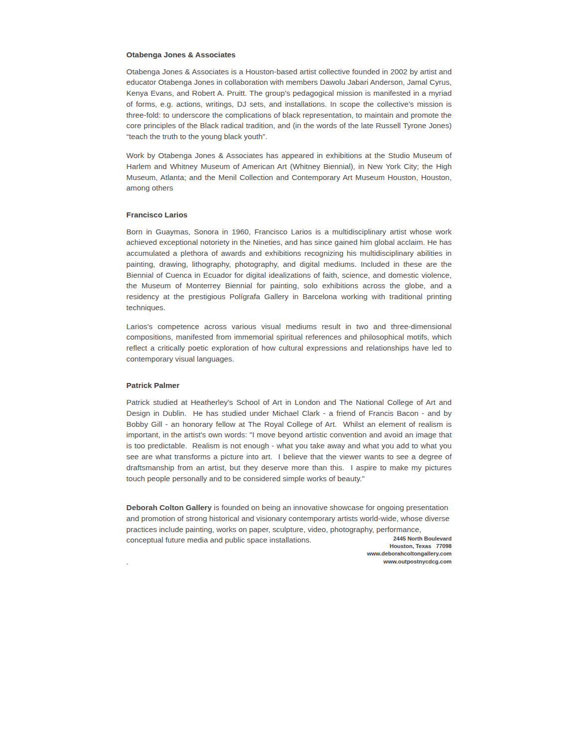Otabenga Jones & Associates
Otabenga Jones & Associates is a Houston-based artist collective founded in 2002 by artist and educator Otabenga Jones in collaboration with members Dawolu Jabari Anderson, Jamal Cyrus, Kenya Evans, and Robert A. Pruitt. The group’s pedagogical mission is manifested in a myriad of forms, e.g. actions, writings, DJ sets, and installations. In scope the collective’s mission is three-fold: to underscore the complications of black representation, to maintain and promote the core principles of the Black radical tradition, and (in the words of the late Russell Tyrone Jones) “teach the truth to the young black youth”.
Work by Otabenga Jones & Associates has appeared in exhibitions at the Studio Museum of Harlem and Whitney Museum of American Art (Whitney Biennial), in New York City; the High Museum, Atlanta; and the Menil Collection and Contemporary Art Museum Houston, Houston, among others
Francisco Larios
Born in Guaymas, Sonora in 1960, Francisco Larios is a multidisciplinary artist whose work achieved exceptional notoriety in the Nineties, and has since gained him global acclaim. He has accumulated a plethora of awards and exhibitions recognizing his multidisciplinary abilities in painting, drawing, lithography, photography, and digital mediums. Included in these are the Biennial of Cuenca in Ecuador for digital idealizations of faith, science, and domestic violence, the Museum of Monterrey Biennial for painting, solo exhibitions across the globe, and a residency at the prestigious Polígrafa Gallery in Barcelona working with traditional printing techniques.
Larios’s competence across various visual mediums result in two and three-dimensional compositions, manifested from immemorial spiritual references and philosophical motifs, which reflect a critically poetic exploration of how cultural expressions and relationships have led to contemporary visual languages.
Patrick Palmer
Patrick studied at Heatherley's School of Art in London and The National College of Art and Design in Dublin. He has studied under Michael Clark - a friend of Francis Bacon - and by Bobby Gill - an honorary fellow at The Royal College of Art. Whilst an element of realism is important, in the artist's own words: "I move beyond artistic convention and avoid an image that is too predictable. Realism is not enough - what you take away and what you add to what you see are what transforms a picture into art. I believe that the viewer wants to see a degree of draftsmanship from an artist, but they deserve more than this. I aspire to make my pictures touch people personally and to be considered simple works of beauty."
Deborah Colton Gallery is founded on being an innovative showcase for ongoing presentation and promotion of strong historical and visionary contemporary artists world-wide, whose diverse practices include painting, works on paper, sculpture, video, photography, performance, conceptual future media and public space installations.
.
2445 North Boulevard
Houston, Texas 77098
www.deborahcoltongallery.com
www.outpostnycdcg.com